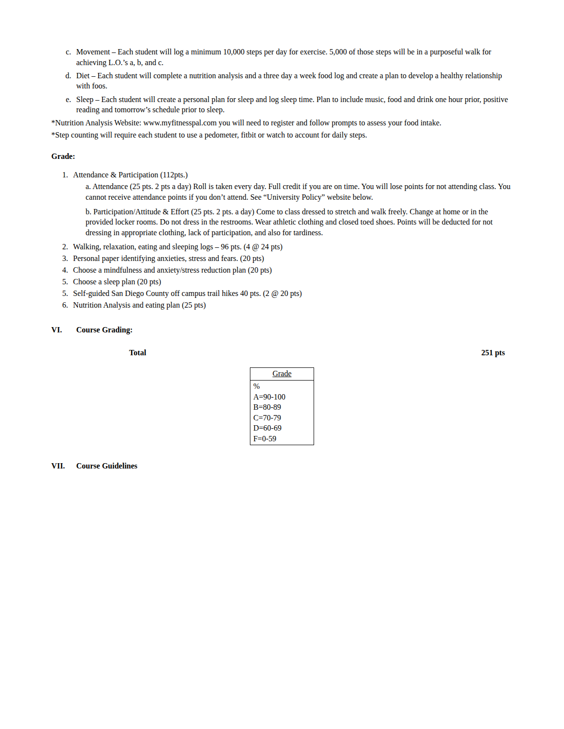Movement – Each student will log a minimum 10,000 steps per day for exercise. 5,000 of those steps will be in a purposeful walk for achieving L.O.’s a, b, and c.
Diet – Each student will complete a nutrition analysis and a three day a week food log and create a plan to develop a healthy relationship with foos.
Sleep – Each student will create a personal plan for sleep and log sleep time. Plan to include music, food and drink one hour prior, positive reading and tomorrow’s schedule prior to sleep.
*Nutrition Analysis Website: www.myfitnesspal.com you will need to register and follow prompts to assess your food intake.
*Step counting will require each student to use a pedometer, fitbit or watch to account for daily steps.
Grade:
Attendance & Participation (112pts.)
a. Attendance (25 pts. 2 pts a day) Roll is taken every day. Full credit if you are on time. You will lose points for not attending class. You cannot receive attendance points if you don’t attend. See “University Policy” website below.
b. Participation/Attitude & Effort (25 pts. 2 pts. a day) Come to class dressed to stretch and walk freely. Change at home or in the provided locker rooms. Do not dress in the restrooms. Wear athletic clothing and closed toed shoes. Points will be deducted for not dressing in appropriate clothing, lack of participation, and also for tardiness.
Walking, relaxation, eating and sleeping logs – 96 pts. (4 @ 24 pts)
Personal paper identifying anxieties, stress and fears. (20 pts)
Choose a mindfulness and anxiety/stress reduction plan (20 pts)
Choose a sleep plan (20 pts)
Self-guided San Diego County off campus trail hikes 40 pts. (2 @ 20 pts)
Nutrition Analysis and eating plan (25 pts)
VI. Course Grading:
Total 251 pts
| Grade |
| % A=90-100 B=80-89 C=70-79 D=60-69 F=0-59 |
VII. Course Guidelines